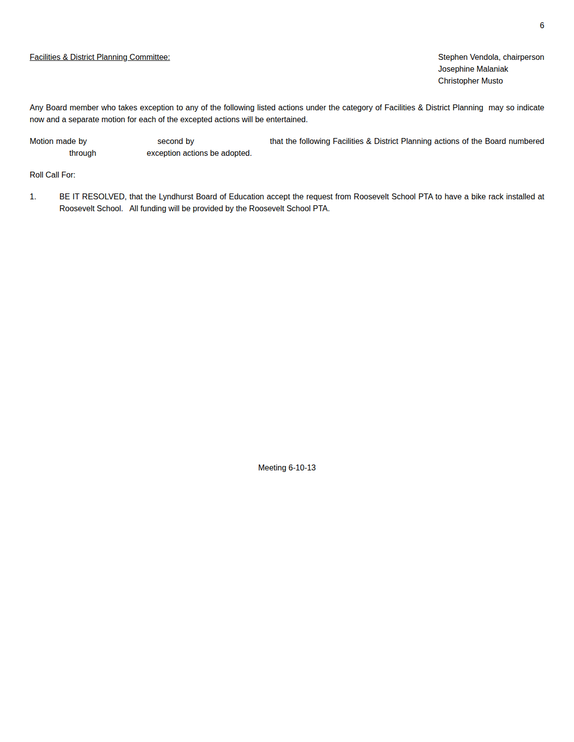6
Facilities & District Planning Committee:
Stephen Vendola, chairperson
Josephine Malaniak
Christopher Musto
Any Board member who takes exception to any of the following listed actions under the category of Facilities & District Planning may so indicate now and a separate motion for each of the excepted actions will be entertained.
Motion made by second by that the following Facilities & District Planning actions of the Board numbered through exception actions be adopted.
Roll Call For:
BE IT RESOLVED, that the Lyndhurst Board of Education accept the request from Roosevelt School PTA to have a bike rack installed at Roosevelt School. All funding will be provided by the Roosevelt School PTA.
Meeting 6-10-13